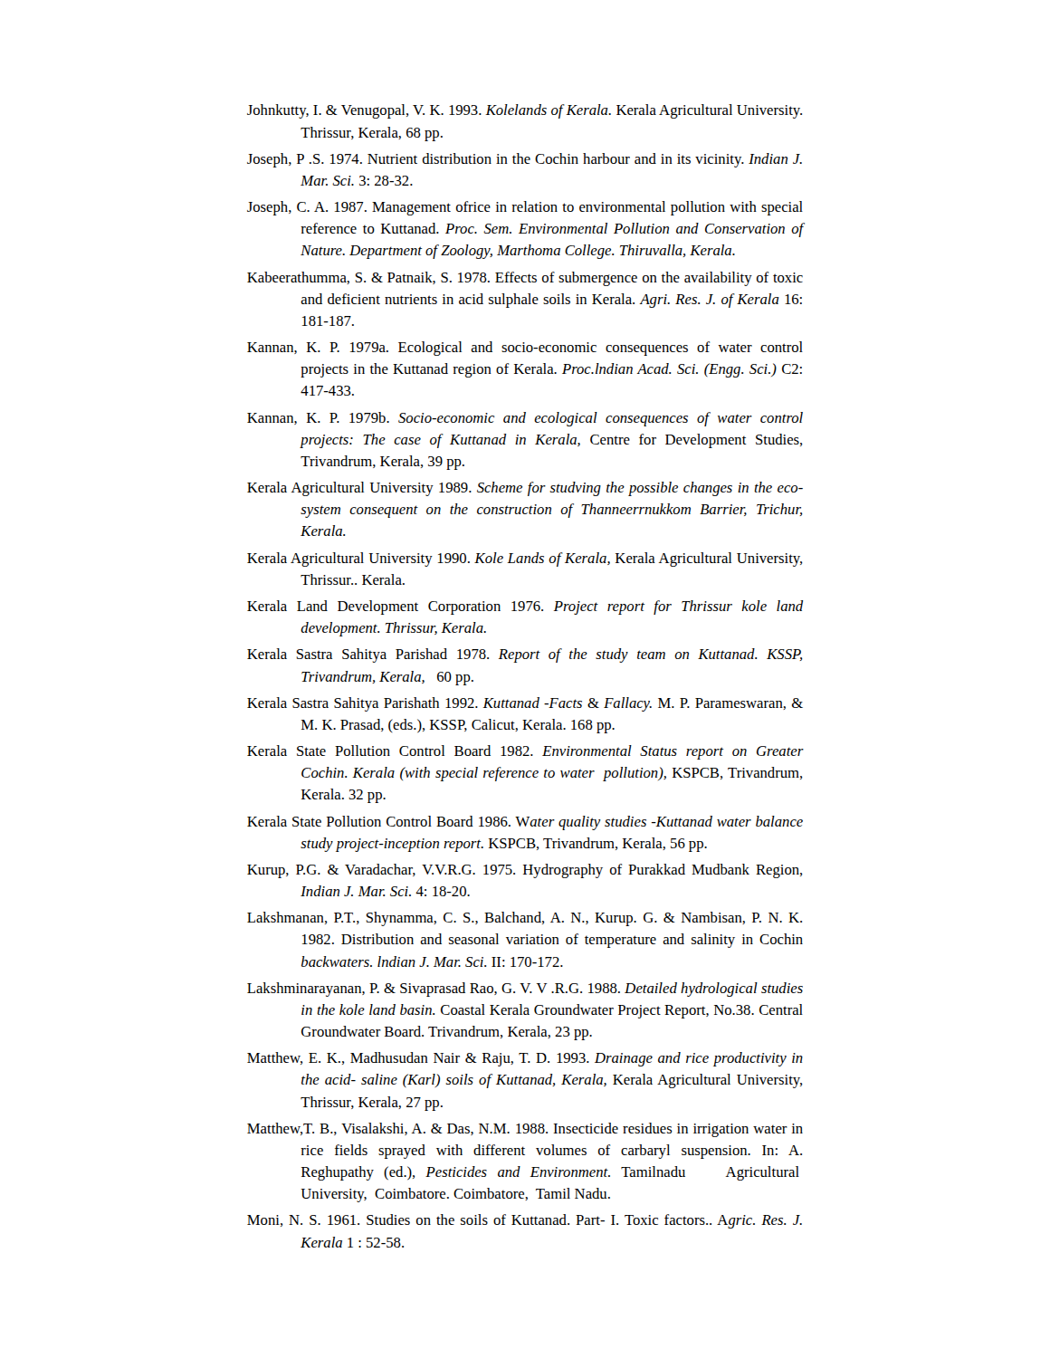Johnkutty, I. & Venugopal, V. K. 1993. Kolelands of Kerala. Kerala Agricultural University. Thrissur, Kerala, 68 pp.
Joseph, P .S. 1974. Nutrient distribution in the Cochin harbour and in its vicinity. Indian J. Mar. Sci. 3: 28-32.
Joseph, C. A. 1987. Management ofrice in relation to environmental pollution with special reference to Kuttanad. Proc. Sem. Environmental Pollution and Conservation of Nature. Department of Zoology, Marthoma College. Thiruvalla, Kerala.
Kabeerathumma, S. & Patnaik, S. 1978. Effects of submergence on the availability of toxic and deficient nutrients in acid sulphale soils in Kerala. Agri. Res. J. of Kerala 16: 181-187.
Kannan, K. P. 1979a. Ecological and socio-economic consequences of water control projects in the Kuttanad region of Kerala. Proc.lndian Acad. Sci. (Engg. Sci.) C2: 417-433.
Kannan, K. P. 1979b. Socio-economic and ecological consequences of water control projects: The case of Kuttanad in Kerala, Centre for Development Studies, Trivandrum, Kerala, 39 pp.
Kerala Agricultural University 1989. Scheme for studving the possible changes in the eco-system consequent on the construction of Thanneerrnukkom Barrier, Trichur, Kerala.
Kerala Agricultural University 1990. Kole Lands of Kerala, Kerala Agricultural University, Thrissur.. Kerala.
Kerala Land Development Corporation 1976. Project report for Thrissur kole land development. Thrissur, Kerala.
Kerala Sastra Sahitya Parishad 1978. Report of the study team on Kuttanad. KSSP, Trivandrum, Kerala, 60 pp.
Kerala Sastra Sahitya Parishath 1992. Kuttanad -Facts & Fallacy. M. P. Parameswaran, & M. K. Prasad, (eds.), KSSP, Calicut, Kerala. 168 pp.
Kerala State Pollution Control Board 1982. Environmental Status report on Greater Cochin. Kerala (with special reference to water pollution), KSPCB, Trivandrum, Kerala. 32 pp.
Kerala State Pollution Control Board 1986. Water quality studies -Kuttanad water balance study project-inception report. KSPCB, Trivandrum, Kerala, 56 pp.
Kurup, P.G. & Varadachar, V.V.R.G. 1975. Hydrography of Purakkad Mudbank Region, Indian J. Mar. Sci. 4: 18-20.
Lakshmanan, P.T., Shynamma, C. S., Balchand, A. N., Kurup. G. & Nambisan, P. N. K. 1982. Distribution and seasonal variation of temperature and salinity in Cochin backwaters. lndian J. Mar. Sci. II: 170-172.
Lakshminarayanan, P. & Sivaprasad Rao, G. V. V .R.G. 1988. Detailed hydrological studies in the kole land basin. Coastal Kerala Groundwater Project Report, No.38. Central Groundwater Board. Trivandrum, Kerala, 23 pp.
Matthew, E. K., Madhusudan Nair & Raju, T. D. 1993. Drainage and rice productivity in the acid- saline (Karl) soils of Kuttanad, Kerala, Kerala Agricultural University, Thrissur, Kerala, 27 pp.
Matthew,T. B., Visalakshi, A. & Das, N.M. 1988. Insecticide residues in irrigation water in rice fields sprayed with different volumes of carbaryl suspension. In: A. Reghupathy (ed.), Pesticides and Environment. Tamilnadu Agricultural University, Coimbatore. Coimbatore, Tamil Nadu.
Moni, N. S. 1961. Studies on the soils of Kuttanad. Part- I. Toxic factors.. Agric. Res. J. Kerala 1 : 52-58.